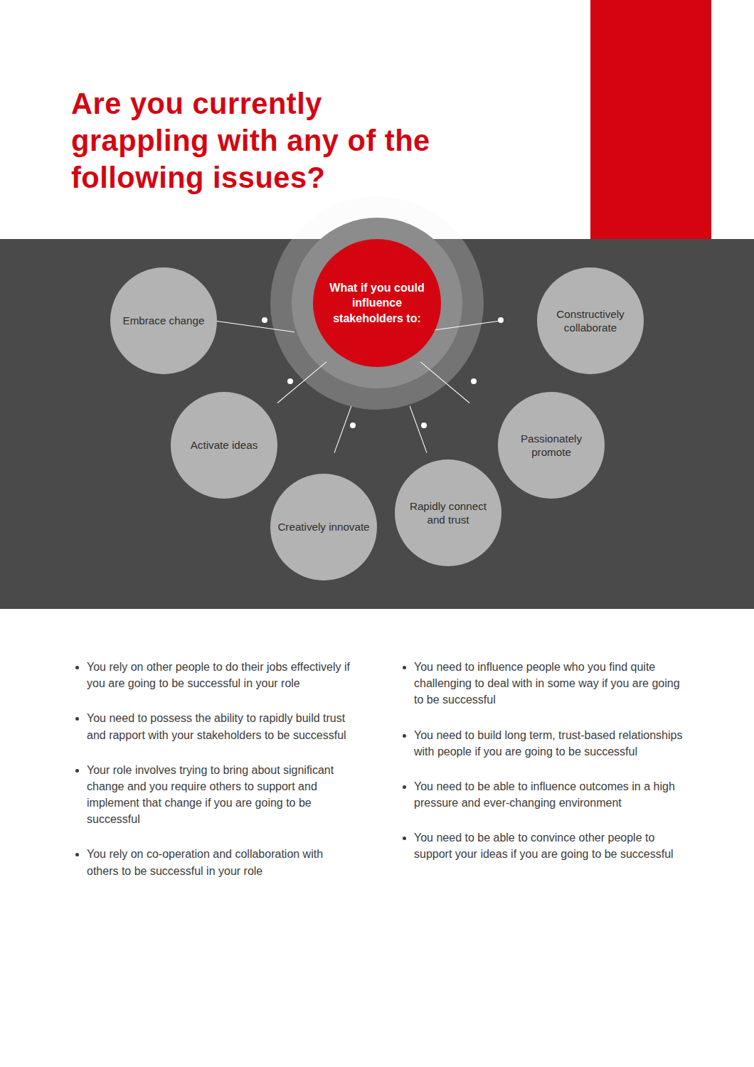Are you currently grappling with any of the following issues?
What if you could influence stakeholders to:
Embrace change
Activate ideas
Creatively innovate
Rapidly connect and trust
Passionately promote
Constructively collaborate
You rely on other people to do their jobs effectively if you are going to be successful in your role
You need to possess the ability to rapidly build trust and rapport with your stakeholders to be successful
Your role involves trying to bring about significant change and you require others to support and implement that change if you are going to be successful
You rely on co-operation and collaboration with others to be successful in your role
You need to influence people who you find quite challenging to deal with in some way if you are going to be successful
You need to build long term, trust-based relationships with people if you are going to be successful
You need to be able to influence outcomes in a high pressure and ever-changing environment
You need to be able to convince other people to support your ideas if you are going to be successful